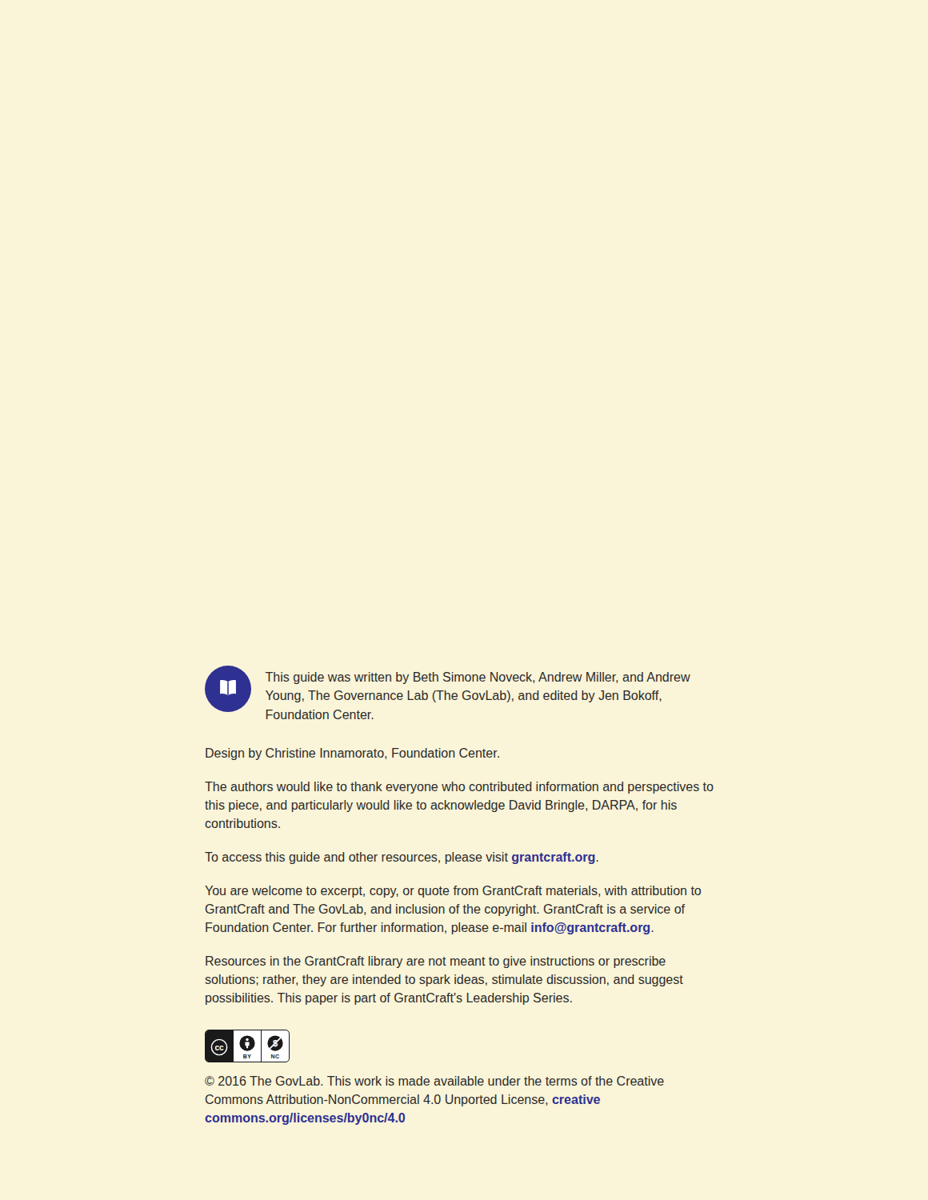This guide was written by Beth Simone Noveck, Andrew Miller, and Andrew Young, The Governance Lab (The GovLab), and edited by Jen Bokoff, Foundation Center.
Design by Christine Innamorato, Foundation Center.
The authors would like to thank everyone who contributed information and perspectives to this piece, and particularly would like to acknowledge David Bringle, DARPA, for his contributions.
To access this guide and other resources, please visit grantcraft.org.
You are welcome to excerpt, copy, or quote from GrantCraft materials, with attribution to GrantCraft and The GovLab, and inclusion of the copyright. GrantCraft is a service of Foundation Center. For further information, please e-mail info@grantcraft.org.
Resources in the GrantCraft library are not meant to give instructions or prescribe solutions; rather, they are intended to spark ideas, stimulate discussion, and suggest possibilities. This paper is part of GrantCraft's Leadership Series.
cc BY $ NC
© 2016 The GovLab. This work is made available under the terms of the Creative Commons Attribution-NonCommercial 4.0 Unported License, creative commons.org/licenses/by0nc/4.0